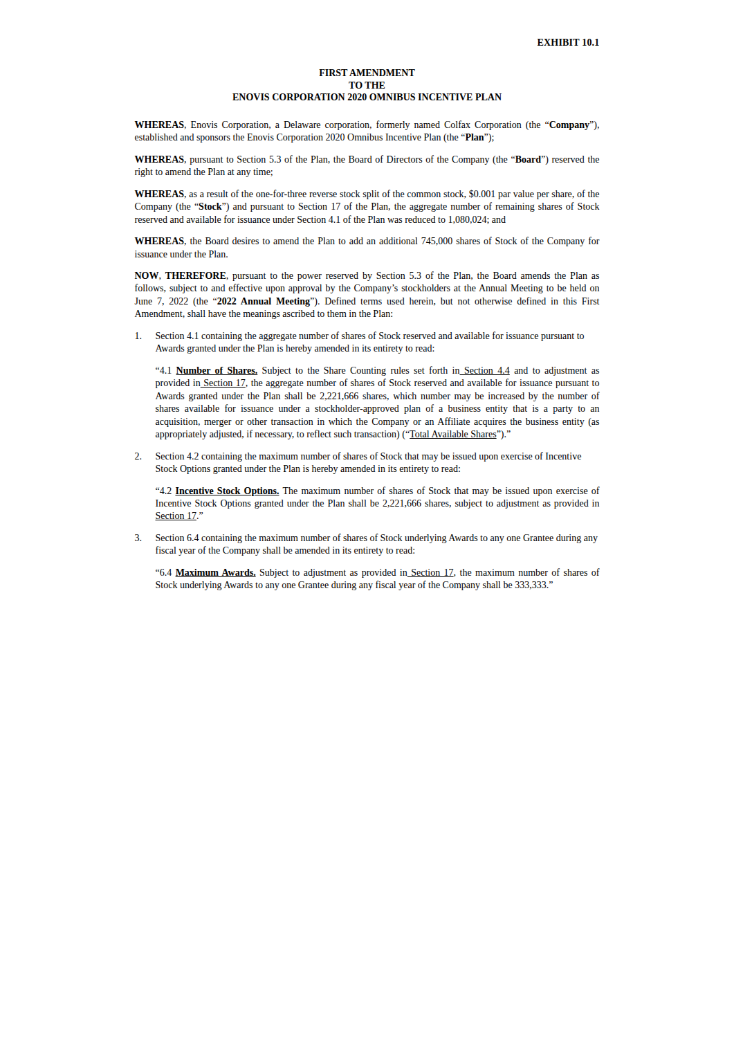EXHIBIT 10.1
FIRST AMENDMENT
TO THE
ENOVIS CORPORATION 2020 OMNIBUS INCENTIVE PLAN
WHEREAS, Enovis Corporation, a Delaware corporation, formerly named Colfax Corporation (the “Company”), established and sponsors the Enovis Corporation 2020 Omnibus Incentive Plan (the “Plan”);
WHEREAS, pursuant to Section 5.3 of the Plan, the Board of Directors of the Company (the “Board”) reserved the right to amend the Plan at any time;
WHEREAS, as a result of the one-for-three reverse stock split of the common stock, $0.001 par value per share, of the Company (the “Stock”) and pursuant to Section 17 of the Plan, the aggregate number of remaining shares of Stock reserved and available for issuance under Section 4.1 of the Plan was reduced to 1,080,024; and
WHEREAS, the Board desires to amend the Plan to add an additional 745,000 shares of Stock of the Company for issuance under the Plan.
NOW, THEREFORE, pursuant to the power reserved by Section 5.3 of the Plan, the Board amends the Plan as follows, subject to and effective upon approval by the Company’s stockholders at the Annual Meeting to be held on June 7, 2022 (the “2022 Annual Meeting”). Defined terms used herein, but not otherwise defined in this First Amendment, shall have the meanings ascribed to them in the Plan:
Section 4.1 containing the aggregate number of shares of Stock reserved and available for issuance pursuant to Awards granted under the Plan is hereby amended in its entirety to read:
“4.1 Number of Shares. Subject to the Share Counting rules set forth in Section 4.4 and to adjustment as provided in Section 17, the aggregate number of shares of Stock reserved and available for issuance pursuant to Awards granted under the Plan shall be 2,221,666 shares, which number may be increased by the number of shares available for issuance under a stockholder-approved plan of a business entity that is a party to an acquisition, merger or other transaction in which the Company or an Affiliate acquires the business entity (as appropriately adjusted, if necessary, to reflect such transaction) (“Total Available Shares”).”
Section 4.2 containing the maximum number of shares of Stock that may be issued upon exercise of Incentive Stock Options granted under the Plan is hereby amended in its entirety to read:
“4.2 Incentive Stock Options. The maximum number of shares of Stock that may be issued upon exercise of Incentive Stock Options granted under the Plan shall be 2,221,666 shares, subject to adjustment as provided in Section 17.”
Section 6.4 containing the maximum number of shares of Stock underlying Awards to any one Grantee during any fiscal year of the Company shall be amended in its entirety to read:
“6.4 Maximum Awards. Subject to adjustment as provided in Section 17, the maximum number of shares of Stock underlying Awards to any one Grantee during any fiscal year of the Company shall be 333,333.”